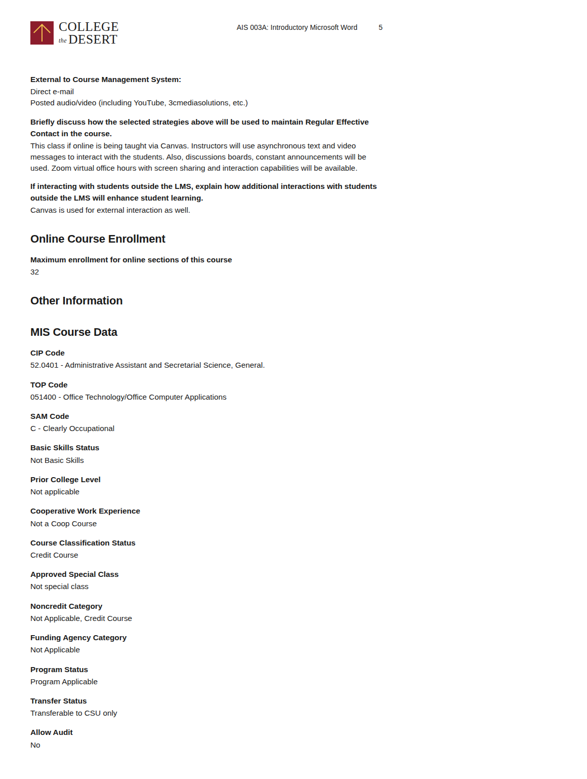COLLEGE
the DESERT
AIS 003A: Introductory Microsoft Word 5
External to Course Management System:
Direct e-mail
Posted audio/video (including YouTube, 3cmediasolutions, etc.)
Briefly discuss how the selected strategies above will be used to maintain Regular Effective Contact in the course.
This class if online is being taught via Canvas. Instructors will use asynchronous text and video messages to interact with the students. Also, discussions boards, constant announcements will be used. Zoom virtual office hours with screen sharing and interaction capabilities will be available.
If interacting with students outside the LMS, explain how additional interactions with students outside the LMS will enhance student learning.
Canvas is used for external interaction as well.
Online Course Enrollment
Maximum enrollment for online sections of this course
32
Other Information
MIS Course Data
CIP Code
52.0401 - Administrative Assistant and Secretarial Science, General.
TOP Code
051400 - Office Technology/Office Computer Applications
SAM Code
C - Clearly Occupational
Basic Skills Status
Not Basic Skills
Prior College Level
Not applicable
Cooperative Work Experience
Not a Coop Course
Course Classification Status
Credit Course
Approved Special Class
Not special class
Noncredit Category
Not Applicable, Credit Course
Funding Agency Category
Not Applicable
Program Status
Program Applicable
Transfer Status
Transferable to CSU only
Allow Audit
No